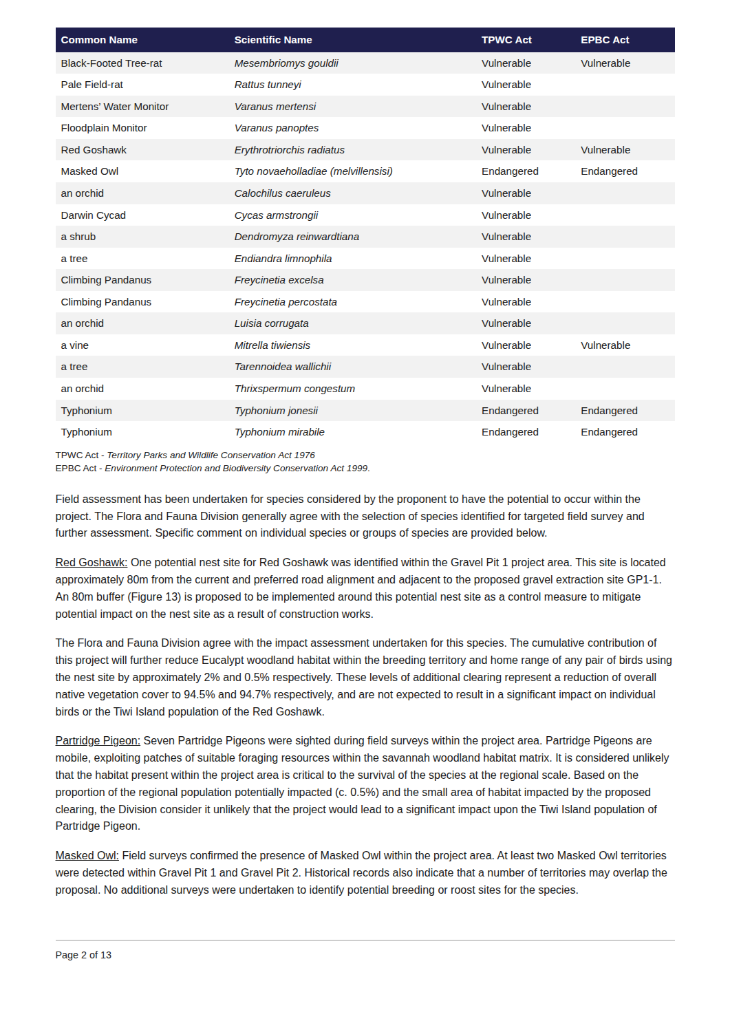| Common Name | Scientific Name | TPWC Act | EPBC Act |
| --- | --- | --- | --- |
| Black-Footed Tree-rat | Mesembriomys gouldii | Vulnerable | Vulnerable |
| Pale Field-rat | Rattus tunneyi | Vulnerable | |
| Mertens’ Water Monitor | Varanus mertensi | Vulnerable | |
| Floodplain Monitor | Varanus panoptes | Vulnerable | |
| Red Goshawk | Erythrotriorchis radiatus | Vulnerable | Vulnerable |
| Masked Owl | Tyto novaeholladiae (melvillensisi) | Endangered | Endangered |
| an orchid | Calochilus caeruleus | Vulnerable | |
| Darwin Cycad | Cycas armstrongii | Vulnerable | |
| a shrub | Dendromyza reinwardtiana | Vulnerable | |
| a tree | Endiandra limnophila | Vulnerable | |
| Climbing Pandanus | Freycinetia excelsa | Vulnerable | |
| Climbing Pandanus | Freycinetia percostata | Vulnerable | |
| an orchid | Luisia corrugata | Vulnerable | |
| a vine | Mitrella tiwiensis | Vulnerable | Vulnerable |
| a tree | Tarennoidea wallichii | Vulnerable | |
| an orchid | Thrixspermum congestum | Vulnerable | |
| Typhonium | Typhonium jonesii | Endangered | Endangered |
| Typhonium | Typhonium mirabile | Endangered | Endangered |
TPWC Act - Territory Parks and Wildlife Conservation Act 1976
EPBC Act - Environment Protection and Biodiversity Conservation Act 1999.
Field assessment has been undertaken for species considered by the proponent to have the potential to occur within the project. The Flora and Fauna Division generally agree with the selection of species identified for targeted field survey and further assessment. Specific comment on individual species or groups of species are provided below.
Red Goshawk: One potential nest site for Red Goshawk was identified within the Gravel Pit 1 project area. This site is located approximately 80m from the current and preferred road alignment and adjacent to the proposed gravel extraction site GP1-1. An 80m buffer (Figure 13) is proposed to be implemented around this potential nest site as a control measure to mitigate potential impact on the nest site as a result of construction works.
The Flora and Fauna Division agree with the impact assessment undertaken for this species. The cumulative contribution of this project will further reduce Eucalypt woodland habitat within the breeding territory and home range of any pair of birds using the nest site by approximately 2% and 0.5% respectively. These levels of additional clearing represent a reduction of overall native vegetation cover to 94.5% and 94.7% respectively, and are not expected to result in a significant impact on individual birds or the Tiwi Island population of the Red Goshawk.
Partridge Pigeon: Seven Partridge Pigeons were sighted during field surveys within the project area. Partridge Pigeons are mobile, exploiting patches of suitable foraging resources within the savannah woodland habitat matrix. It is considered unlikely that the habitat present within the project area is critical to the survival of the species at the regional scale. Based on the proportion of the regional population potentially impacted (c. 0.5%) and the small area of habitat impacted by the proposed clearing, the Division consider it unlikely that the project would lead to a significant impact upon the Tiwi Island population of Partridge Pigeon.
Masked Owl: Field surveys confirmed the presence of Masked Owl within the project area. At least two Masked Owl territories were detected within Gravel Pit 1 and Gravel Pit 2. Historical records also indicate that a number of territories may overlap the proposal. No additional surveys were undertaken to identify potential breeding or roost sites for the species.
Page 2 of 13